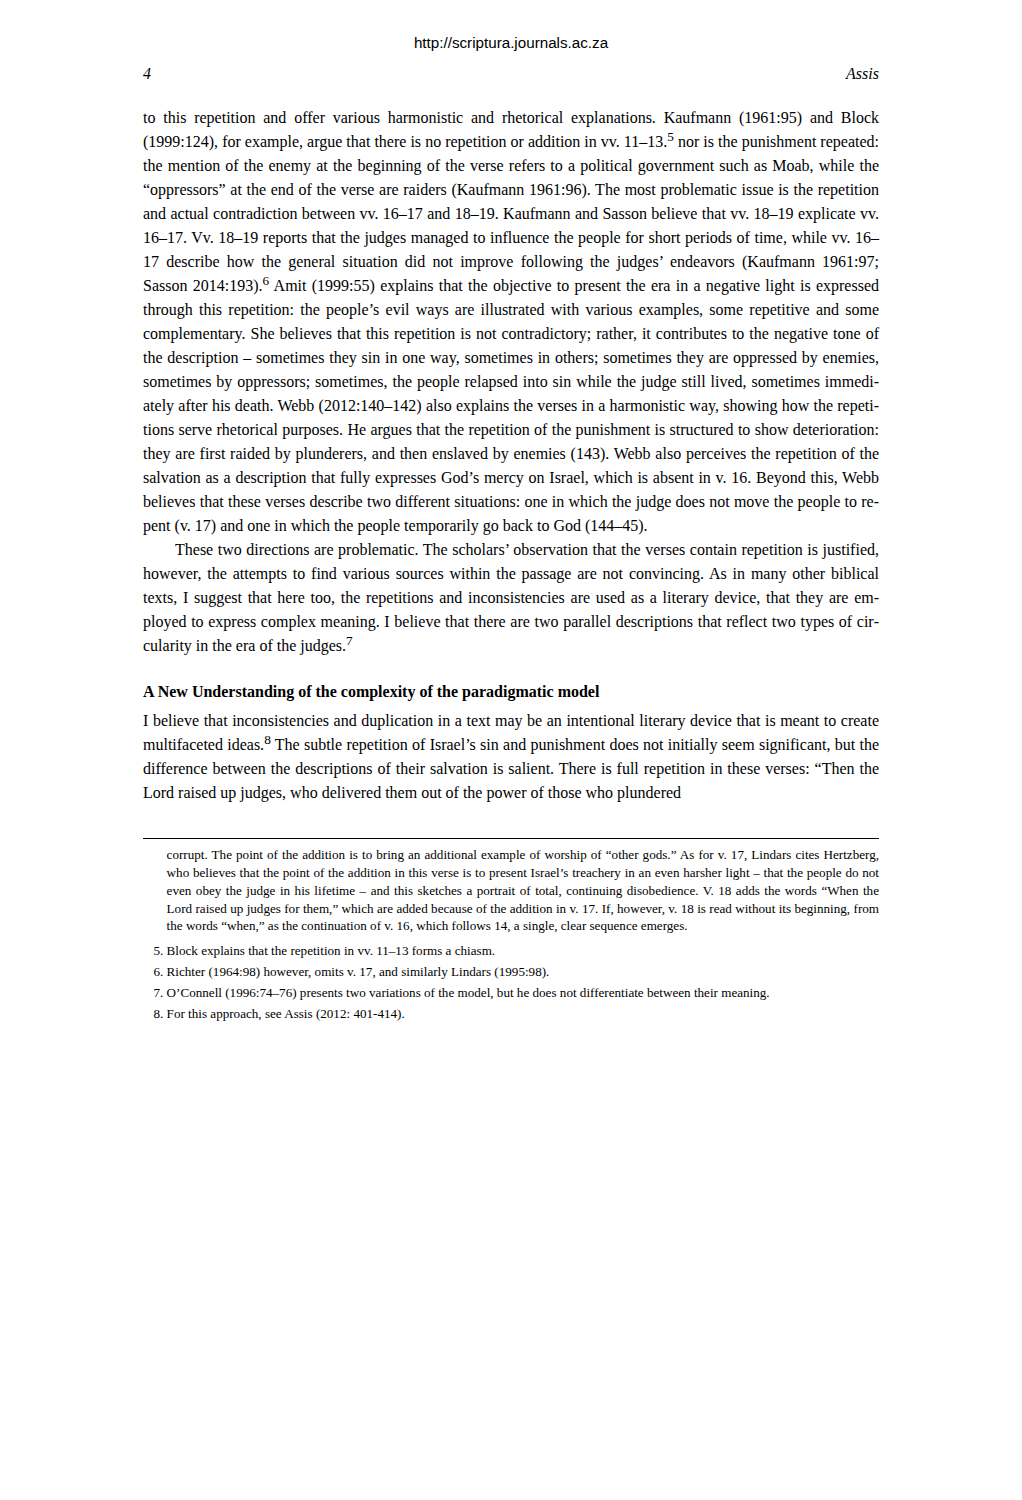http://scriptura.journals.ac.za
4 Assis
to this repetition and offer various harmonistic and rhetorical explanations. Kaufmann (1961:95) and Block (1999:124), for example, argue that there is no repetition or addition in vv. 11–13.5 nor is the punishment repeated: the mention of the enemy at the beginning of the verse refers to a political government such as Moab, while the “oppressors” at the end of the verse are raiders (Kaufmann 1961:96). The most problematic issue is the repetition and actual contradiction between vv. 16–17 and 18–19. Kaufmann and Sasson believe that vv. 18–19 explicate vv. 16–17. Vv. 18–19 reports that the judges managed to influence the people for short periods of time, while vv. 16–17 describe how the general situation did not improve following the judges’ endeavors (Kaufmann 1961:97; Sasson 2014:193).6 Amit (1999:55) explains that the objective to present the era in a negative light is expressed through this repetition: the people’s evil ways are illustrated with various examples, some repetitive and some complementary. She believes that this repetition is not contradictory; rather, it contributes to the negative tone of the description – sometimes they sin in one way, sometimes in others; sometimes they are oppressed by enemies, sometimes by oppressors; sometimes, the people relapsed into sin while the judge still lived, sometimes immediately after his death. Webb (2012:140–142) also explains the verses in a harmonistic way, showing how the repetitions serve rhetorical purposes. He argues that the repetition of the punishment is structured to show deterioration: they are first raided by plunderers, and then enslaved by enemies (143). Webb also perceives the repetition of the salvation as a description that fully expresses God’s mercy on Israel, which is absent in v. 16. Beyond this, Webb believes that these verses describe two different situations: one in which the judge does not move the people to repent (v. 17) and one in which the people temporarily go back to God (144–45).
These two directions are problematic. The scholars’ observation that the verses contain repetition is justified, however, the attempts to find various sources within the passage are not convincing. As in many other biblical texts, I suggest that here too, the repetitions and inconsistencies are used as a literary device, that they are employed to express complex meaning. I believe that there are two parallel descriptions that reflect two types of circularity in the era of the judges.7
A New Understanding of the complexity of the paradigmatic model
I believe that inconsistencies and duplication in a text may be an intentional literary device that is meant to create multifaceted ideas.8 The subtle repetition of Israel’s sin and punishment does not initially seem significant, but the difference between the descriptions of their salvation is salient. There is full repetition in these verses: “Then the Lord raised up judges, who delivered them out of the power of those who plundered
corrupt. The point of the addition is to bring an additional example of worship of “other gods.” As for v. 17, Lindars cites Hertzberg, who believes that the point of the addition in this verse is to present Israel’s treachery in an even harsher light – that the people do not even obey the judge in his lifetime – and this sketches a portrait of total, continuing disobedience. V. 18 adds the words “When the Lord raised up judges for them,” which are added because of the addition in v. 17. If, however, v. 18 is read without its beginning, from the words “when,” as the continuation of v. 16, which follows 14, a single, clear sequence emerges.
Block explains that the repetition in vv. 11–13 forms a chiasm.
Richter (1964:98) however, omits v. 17, and similarly Lindars (1995:98).
O’Connell (1996:74–76) presents two variations of the model, but he does not differentiate between their meaning.
For this approach, see Assis (2012: 401-414).